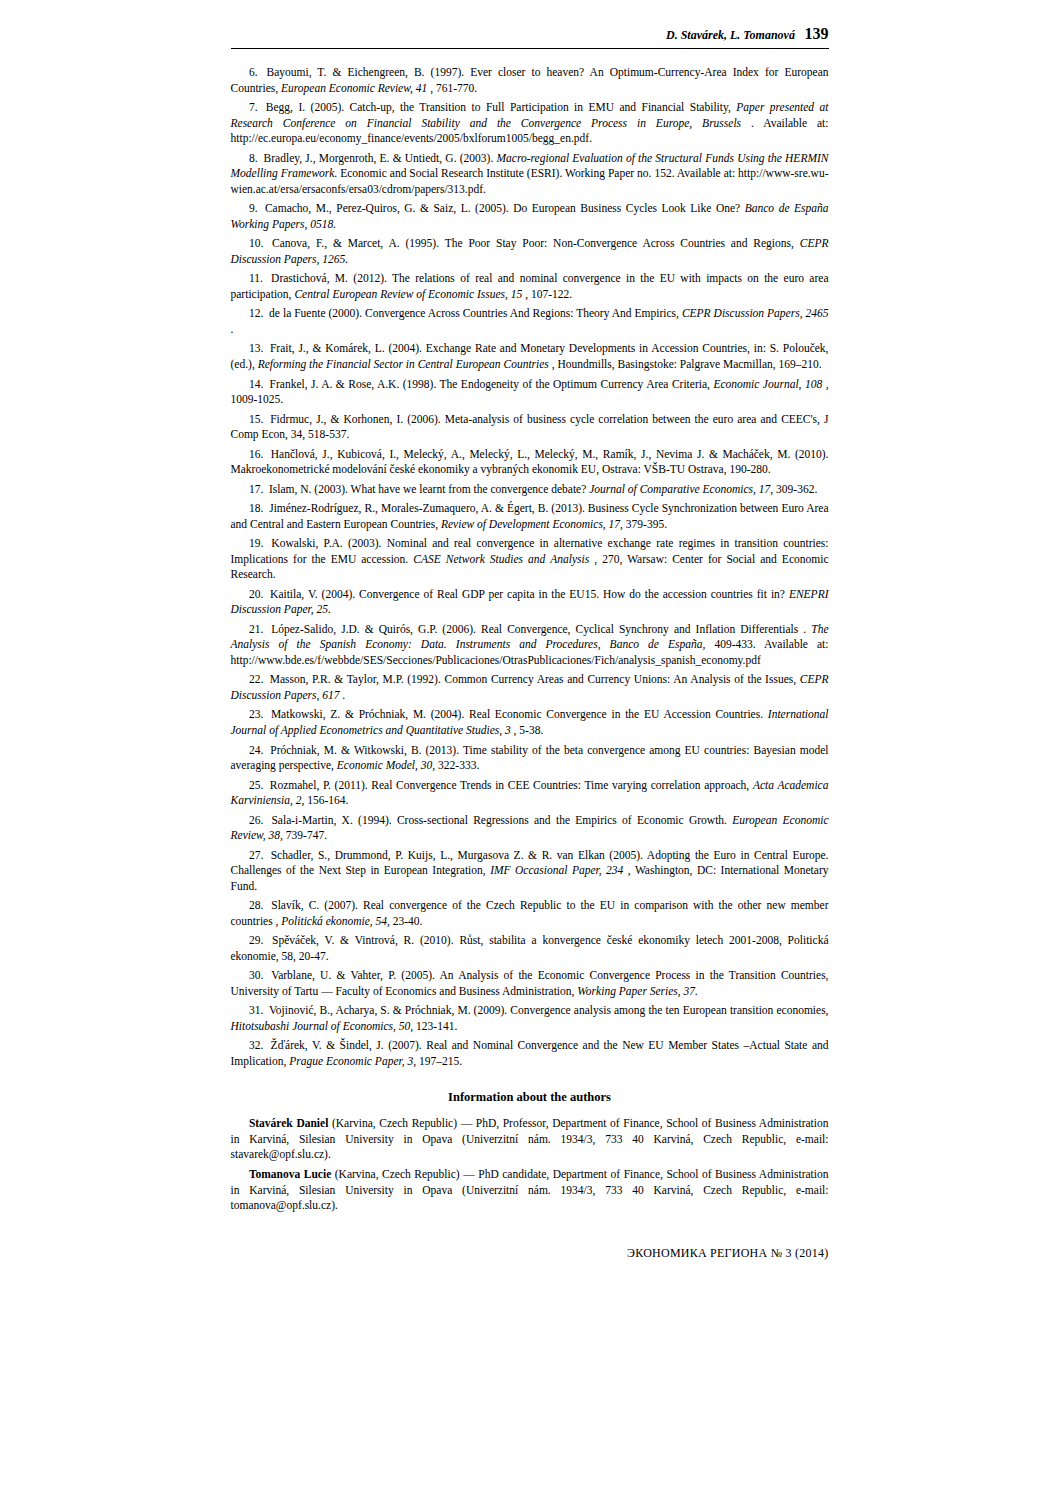D. Stavárek, L. Tomanová 139
6. Bayoumi, T. & Eichengreen, B. (1997). Ever closer to heaven? An Optimum-Currency-Area Index for European Countries, European Economic Review, 41 , 761-770.
7. Begg, I. (2005). Catch-up, the Transition to Full Participation in EMU and Financial Stability, Paper presented at Research Conference on Financial Stability and the Convergence Process in Europe, Brussels . Available at: http://ec.europa.eu/economy_finance/events/2005/bxlforum1005/begg_en.pdf.
8. Bradley, J., Morgenroth, E. & Untiedt, G. (2003). Macro-regional Evaluation of the Structural Funds Using the HERMIN Modelling Framework. Economic and Social Research Institute (ESRI). Working Paper no. 152. Available at: http://www-sre.wu-wien.ac.at/ersa/ersaconfs/ersa03/cdrom/papers/313.pdf.
9. Camacho, M., Perez-Quiros, G. & Saiz, L. (2005). Do European Business Cycles Look Like One? Banco de España Working Papers, 0518.
10. Canova, F., & Marcet, A. (1995). The Poor Stay Poor: Non-Convergence Across Countries and Regions, CEPR Discussion Papers, 1265.
11. Drastichová, M. (2012). The relations of real and nominal convergence in the EU with impacts on the euro area participation, Central European Review of Economic Issues, 15 , 107-122.
12. de la Fuente (2000). Convergence Across Countries And Regions: Theory And Empirics, CEPR Discussion Papers, 2465 .
13. Frait, J., & Komárek, L. (2004). Exchange Rate and Monetary Developments in Accession Countries, in: S. Polouček, (ed.), Reforming the Financial Sector in Central European Countries , Houndmills, Basingstoke: Palgrave Macmillan, 169–210.
14. Frankel, J. A. & Rose, A.K. (1998). The Endogeneity of the Optimum Currency Area Criteria, Economic Journal, 108 , 1009-1025.
15. Fidrmuc, J., & Korhonen, I. (2006). Meta-analysis of business cycle correlation between the euro area and CEEC's, J Comp Econ, 34, 518-537.
16. Hančlová, J., Kubicová, I., Melecký, A., Melecký, L., Melecký, M., Ramík, J., Nevima J. & Macháček, M. (2010). Makroekonometrické modelování české ekonomiky a vybraných ekonomik EU, Ostrava: VŠB-TU Ostrava, 190-280.
17. Islam, N. (2003). What have we learnt from the convergence debate? Journal of Comparative Economics, 17, 309-362.
18. Jiménez-Rodríguez, R., Morales-Zumaquero, A. & Égert, B. (2013). Business Cycle Synchronization between Euro Area and Central and Eastern European Countries, Review of Development Economics, 17, 379-395.
19. Kowalski, P.A. (2003). Nominal and real convergence in alternative exchange rate regimes in transition countries: Implications for the EMU accession. CASE Network Studies and Analysis , 270, Warsaw: Center for Social and Economic Research.
20. Kaitila, V. (2004). Convergence of Real GDP per capita in the EU15. How do the accession countries fit in? ENEPRI Discussion Paper, 25.
21. López-Salido, J.D. & Quirós, G.P. (2006). Real Convergence, Cyclical Synchrony and Inflation Differentials . The Analysis of the Spanish Economy: Data. Instruments and Procedures, Banco de España, 409-433. Available at: http://www.bde.es/f/webbde/SES/Secciones/Publicaciones/OtrasPublicaciones/Fich/analysis_spanish_economy.pdf
22. Masson, P.R. & Taylor, M.P. (1992). Common Currency Areas and Currency Unions: An Analysis of the Issues, CEPR Discussion Papers, 617 .
23. Matkowski, Z. & Próchniak, M. (2004). Real Economic Convergence in the EU Accession Countries. International Journal of Applied Econometrics and Quantitative Studies, 3 , 5-38.
24. Próchniak, M. & Witkowski, B. (2013). Time stability of the beta convergence among EU countries: Bayesian model averaging perspective, Economic Model, 30, 322-333.
25. Rozmahel, P. (2011). Real Convergence Trends in CEE Countries: Time varying correlation approach, Acta Academica Karviniensia, 2, 156-164.
26. Sala-i-Martin, X. (1994). Cross-sectional Regressions and the Empirics of Economic Growth. European Economic Review, 38, 739-747.
27. Schadler, S., Drummond, P. Kuijs, L., Murgasova Z. & R. van Elkan (2005). Adopting the Euro in Central Europe. Challenges of the Next Step in European Integration, IMF Occasional Paper, 234 , Washington, DC: International Monetary Fund.
28. Slavík, C. (2007). Real convergence of the Czech Republic to the EU in comparison with the other new member countries , Politická ekonomie, 54, 23-40.
29. Spěváček, V. & Vintrová, R. (2010). Růst, stabilita a konvergence české ekonomiky letech 2001-2008, Politická ekonomie, 58, 20-47.
30. Varblane, U. & Vahter, P. (2005). An Analysis of the Economic Convergence Process in the Transition Countries, University of Tartu — Faculty of Economics and Business Administration, Working Paper Series, 37.
31. Vojinović, B., Acharya, S. & Próchniak, M. (2009). Convergence analysis among the ten European transition economies, Hitotsubashi Journal of Economics, 50, 123-141.
32. Žďárek, V. & Šindel, J. (2007). Real and Nominal Convergence and the New EU Member States –Actual State and Implication, Prague Economic Paper, 3, 197–215.
Information about the authors
Stavárek Daniel (Karvina, Czech Republic) — PhD, Professor, Department of Finance, School of Business Administration in Karviná, Silesian University in Opava (Univerzitní nám. 1934/3, 733 40 Karviná, Czech Republic, e-mail: stavarek@opf.slu.cz).
Tomanova Lucie (Karvina, Czech Republic) — PhD candidate, Department of Finance, School of Business Administration in Karviná, Silesian University in Opava (Univerzitní nám. 1934/3, 733 40 Karviná, Czech Republic, e-mail: tomanova@opf.slu.cz).
ЭКОНОМИКА РЕГИОНА № 3 (2014)